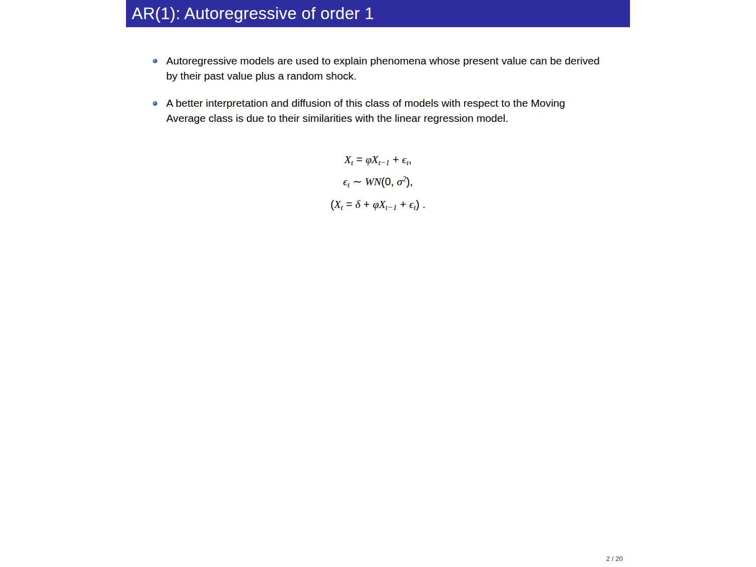AR(1): Autoregressive of order 1
Autoregressive models are used to explain phenomena whose present value can be derived by their past value plus a random shock.
A better interpretation and diffusion of this class of models with respect to the Moving Average class is due to their similarities with the linear regression model.
Xt = φXt−1 + ϵt, ϵt ∼ WN(0, σ2), (Xt = δ + φXt−1 + ϵt) .
2 / 20